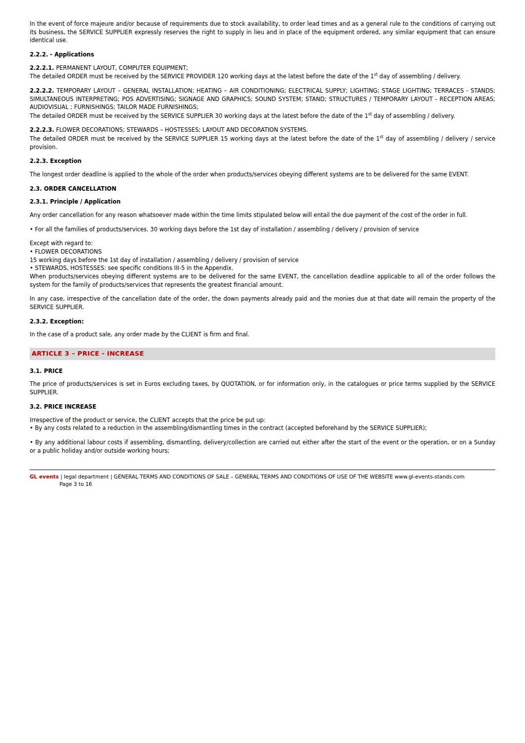In the event of force majeure and/or because of requirements due to stock availability, to order lead times and as a general rule to the conditions of carrying out its business, the SERVICE SUPPLIER expressly reserves the right to supply in lieu and in place of the equipment ordered, any similar equipment that can ensure identical use.
2.2.2. - Applications
2.2.2.1. PERMANENT LAYOUT, COMPUTER EQUIPMENT;
The detailed ORDER must be received by the SERVICE PROVIDER 120 working days at the latest before the date of the 1st day of assembling / delivery.
2.2.2.2. TEMPORARY LAYOUT – GENERAL INSTALLATION; HEATING – AIR CONDITIONING; ELECTRICAL SUPPLY; LIGHTING; STAGE LIGHTING; TERRACES - STANDS; SIMULTANEOUS INTERPRETING; POS ADVERTISING; SIGNAGE AND GRAPHICS; SOUND SYSTEM; STAND; STRUCTURES / TEMPORARY LAYOUT - RECEPTION AREAS; AUDIOVISUAL ; FURNISHINGS; TAILOR MADE FURNISHINGS;
The detailed ORDER must be received by the SERVICE SUPPLIER 30 working days at the latest before the date of the 1st day of assembling / delivery.
2.2.2.3. FLOWER DECORATIONS; STEWARDS – HOSTESSES; LAYOUT AND DECORATION SYSTEMS.
The detailed ORDER must be received by the SERVICE SUPPLIER 15 working days at the latest before the date of the 1st day of assembling / delivery / service provision.
2.2.3. Exception
The longest order deadline is applied to the whole of the order when products/services obeying different systems are to be delivered for the same EVENT.
2.3. ORDER CANCELLATION
2.3.1. Principle / Application
Any order cancellation for any reason whatsoever made within the time limits stipulated below will entail the due payment of the cost of the order in full.
• For all the families of products/services. 30 working days before the 1st day of installation / assembling / delivery / provision of service
Except with regard to:
• FLOWER DECORATIONS
15 working days before the 1st day of installation / assembling / delivery / provision of service
• STEWARDS, HOSTESSES: see specific conditions III-5 in the Appendix.
When products/services obeying different systems are to be delivered for the same EVENT, the cancellation deadline applicable to all of the order follows the system for the family of products/services that represents the greatest financial amount.
In any case, irrespective of the cancellation date of the order, the down payments already paid and the monies due at that date will remain the property of the SERVICE SUPPLIER.
2.3.2. Exception:
In the case of a product sale, any order made by the CLIENT is firm and final.
ARTICLE 3 – PRICE - INCREASE
3.1. PRICE
The price of products/services is set in Euros excluding taxes, by QUOTATION, or for information only, in the catalogues or price terms supplied by the SERVICE SUPPLIER.
3.2. PRICE INCREASE
Irrespective of the product or service, the CLIENT accepts that the price be put up:
• By any costs related to a reduction in the assembling/dismantling times in the contract (accepted beforehand by the SERVICE SUPPLIER);
• By any additional labour costs if assembling, dismantling, delivery/collection are carried out either after the start of the event or the operation, or on a Sunday or a public holiday and/or outside working hours;
GL events | legal department | GENERAL TERMS AND CONDITIONS OF SALE – GENERAL TERMS AND CONDITIONS OF USE OF THE WEBSITE www.gl-events-stands.com Page 3 to 16